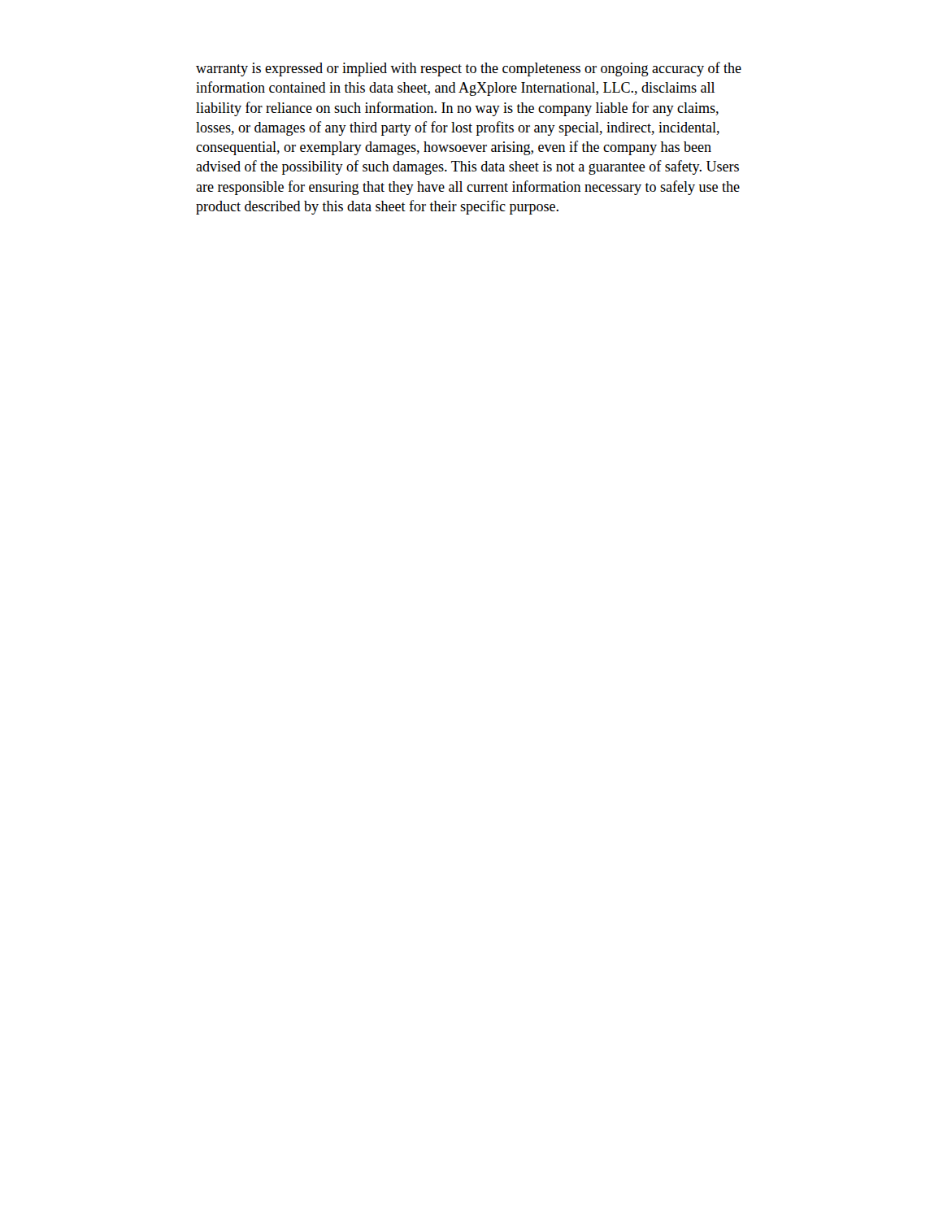warranty is expressed or implied with respect to the completeness or ongoing accuracy of the information contained in this data sheet, and AgXplore International, LLC., disclaims all liability for reliance on such information. In no way is the company liable for any claims, losses, or damages of any third party of for lost profits or any special, indirect, incidental, consequential, or exemplary damages, howsoever arising, even if the company has been advised of the possibility of such damages. This data sheet is not a guarantee of safety. Users are responsible for ensuring that they have all current information necessary to safely use the product described by this data sheet for their specific purpose.